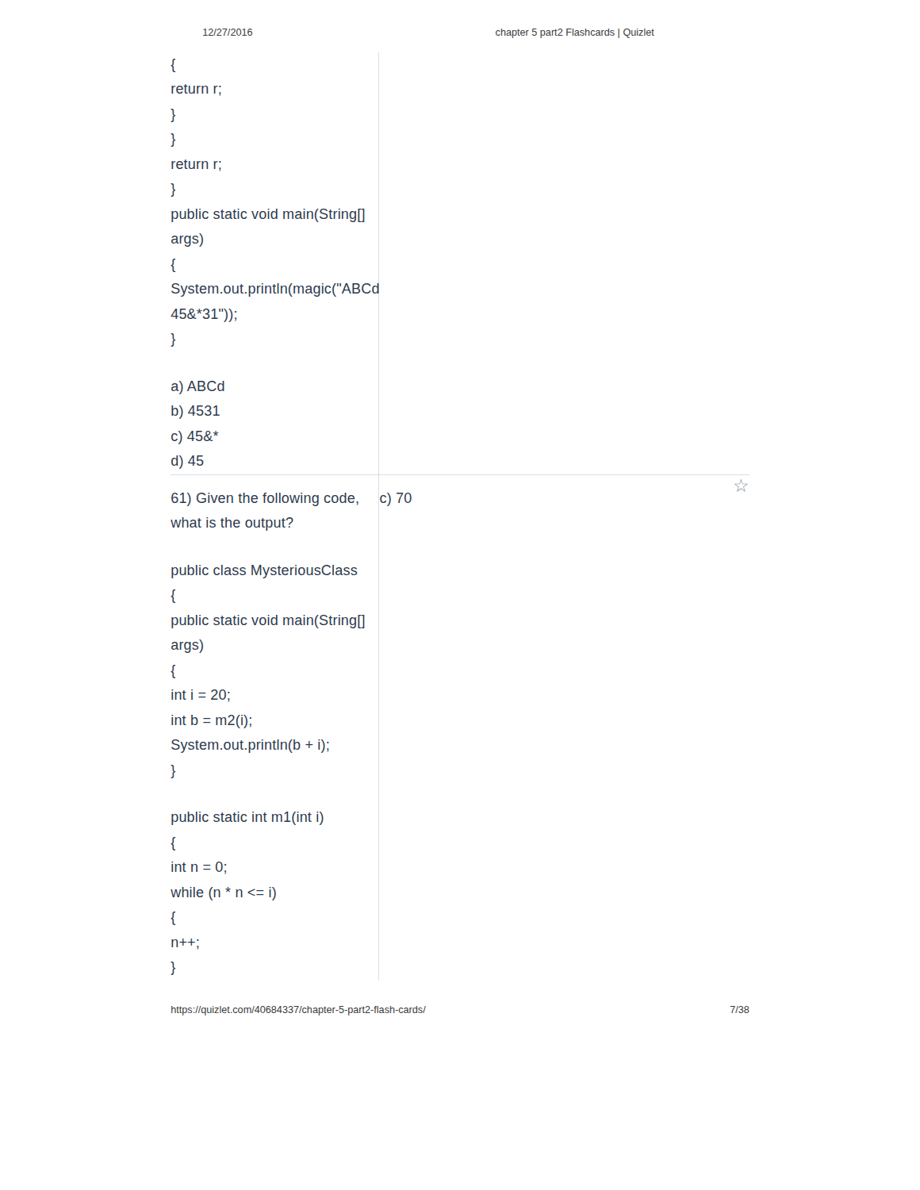12/27/2016
chapter 5 part2 Flashcards | Quizlet
| { return r; } } return r; } public static void main(String[] args) { System.out.println(magic("ABCd 45&*31")); } a) ABCd b) 4531 c) 45&* d) 45 | |
| 61) Given the following code, what is the output? public class MysteriousClass { public static void main(String[] args) { int i = 20; int b = m2(i); System.out.println(b + i); } public static int m1(int i) { int n = 0; while (n * n <= i) { n++; } | ☆ c) 70 |
https://quizlet.com/40684337/chapter-5-part2-flash-cards/
7/38